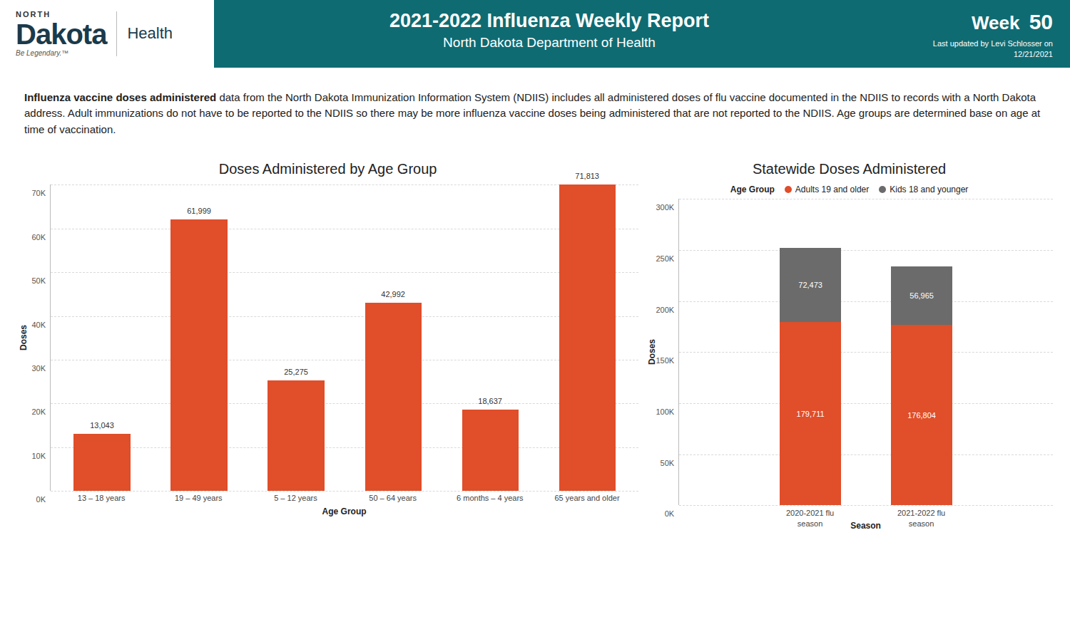NORTH Dakota Be Legendary.™
Health
2021-2022 Influenza Weekly Report
North Dakota Department of Health
Week 50
Last updated by Levi Schlosser on
12/21/2021
Influenza vaccine doses administered data from the North Dakota Immunization Information System (NDIIS) includes all administered doses of flu vaccine documented in the NDIIS to records with a North Dakota address. Adult immunizations do not have to be reported to the NDIIS so there may be more influenza vaccine doses being administered that are not reported to the NDIIS. Age groups are determined base on age at time of vaccination.
Doses Administered by Age Group
Doses
70K 60K 50K 40K 30K 20K 10K 0K
13,043
61,999
25,275
42,992
18,637
71,813
13 – 18 years 19 – 49 years 5 – 12 years 50 – 64 years 6 months – 4 years 65 years and older
Age Group
Statewide Doses Administered
Age Group Adults 19 and older Kids 18 and younger
Doses
300K 250K 200K 150K 100K 50K 0K
72,473
179,711
56,965
176,804
2020-2021 flu
season 2021-2022 flu
season
Season